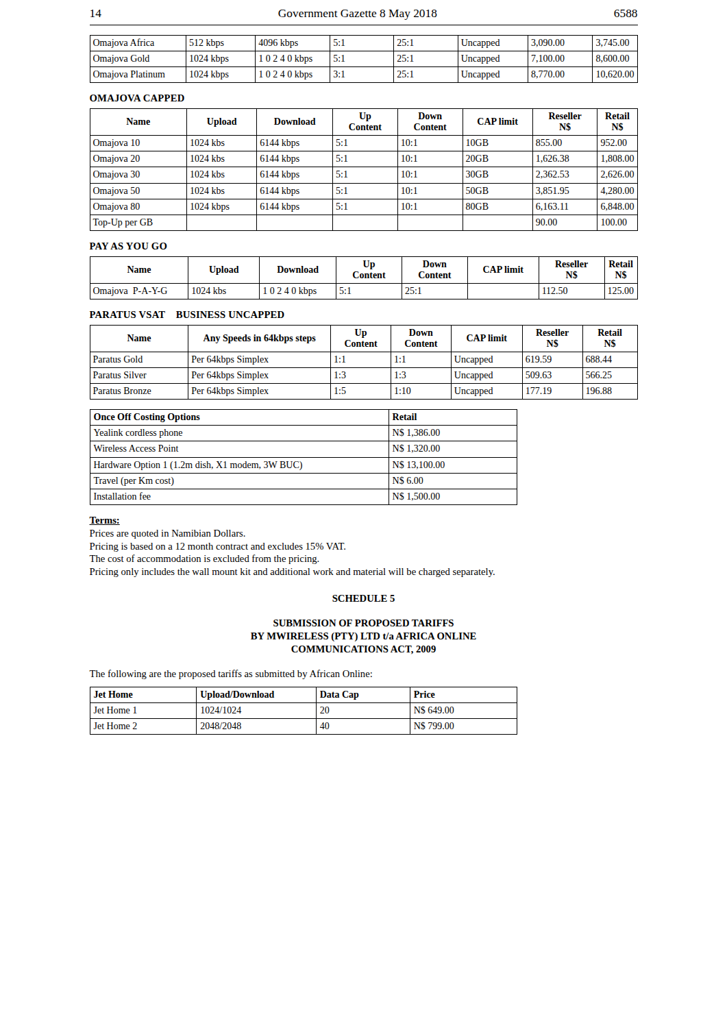14 Government Gazette 8 May 2018 6588
| Omajova Africa | 512 kbps | 4096 kbps | 5:1 | 25:1 | Uncapped | 3,090.00 | 3,745.00 |
| Omajova Gold | 1024 kbps | 1 0 2 4 0 kbps | 5:1 | 25:1 | Uncapped | 7,100.00 | 8,600.00 |
| Omajova Platinum | 1024 kbps | 1 0 2 4 0 kbps | 3:1 | 25:1 | Uncapped | 8,770.00 | 10,620.00 |
OMAJOVA CAPPED
| Name | Upload | Download | Up Content | Down Content | CAP limit | Reseller N$ | Retail N$ |
| --- | --- | --- | --- | --- | --- | --- | --- |
| Omajova 10 | 1024 kbs | 6144 kbps | 5:1 | 10:1 | 10GB | 855.00 | 952.00 |
| Omajova 20 | 1024 kbs | 6144 kbps | 5:1 | 10:1 | 20GB | 1,626.38 | 1,808.00 |
| Omajova 30 | 1024 kbs | 6144 kbps | 5:1 | 10:1 | 30GB | 2,362.53 | 2,626.00 |
| Omajova 50 | 1024 kbs | 6144 kbps | 5:1 | 10:1 | 50GB | 3,851.95 | 4,280.00 |
| Omajova 80 | 1024 kbps | 6144 kbps | 5:1 | 10:1 | 80GB | 6,163.11 | 6,848.00 |
| Top-Up per GB | | | | | | 90.00 | 100.00 |
PAY AS YOU GO
| Name | Upload | Download | Up Content | Down Content | CAP limit | Reseller N$ | Retail N$ |
| --- | --- | --- | --- | --- | --- | --- | --- |
| Omajova P-A-Y-G | 1024 kbs | 1 0 2 4 0 kbps | 5:1 | 25:1 | | 112.50 | 125.00 |
PARATUS VSAT BUSINESS UNCAPPED
| Name | Any Speeds in 64kbps steps | Up Content | Down Content | CAP limit | Reseller N$ | Retail N$ |
| --- | --- | --- | --- | --- | --- | --- |
| Paratus Gold | Per 64kbps Simplex | 1:1 | 1:1 | Uncapped | 619.59 | 688.44 |
| Paratus Silver | Per 64kbps Simplex | 1:3 | 1:3 | Uncapped | 509.63 | 566.25 |
| Paratus Bronze | Per 64kbps Simplex | 1:5 | 1:10 | Uncapped | 177.19 | 196.88 |
| Once Off Costing Options | Retail |
| --- | --- |
| Yealink cordless phone | N$ 1,386.00 |
| Wireless Access Point | N$ 1,320.00 |
| Hardware Option 1 (1.2m dish, X1 modem, 3W BUC) | N$ 13,100.00 |
| Travel (per Km cost) | N$ 6.00 |
| Installation fee | N$ 1,500.00 |
Terms:
Prices are quoted in Namibian Dollars.
Pricing is based on a 12 month contract and excludes 15% VAT.
The cost of accommodation is excluded from the pricing.
Pricing only includes the wall mount kit and additional work and material will be charged separately.
SCHEDULE 5
SUBMISSION OF PROPOSED TARIFFS
BY MWIRELESS (PTY) LTD t/a AFRICA ONLINE
COMMUNICATIONS ACT, 2009
The following are the proposed tariffs as submitted by African Online:
| Jet Home | Upload/Download | Data Cap | Price |
| --- | --- | --- | --- |
| Jet Home 1 | 1024/1024 | 20 | N$ 649.00 |
| Jet Home 2 | 2048/2048 | 40 | N$ 799.00 |